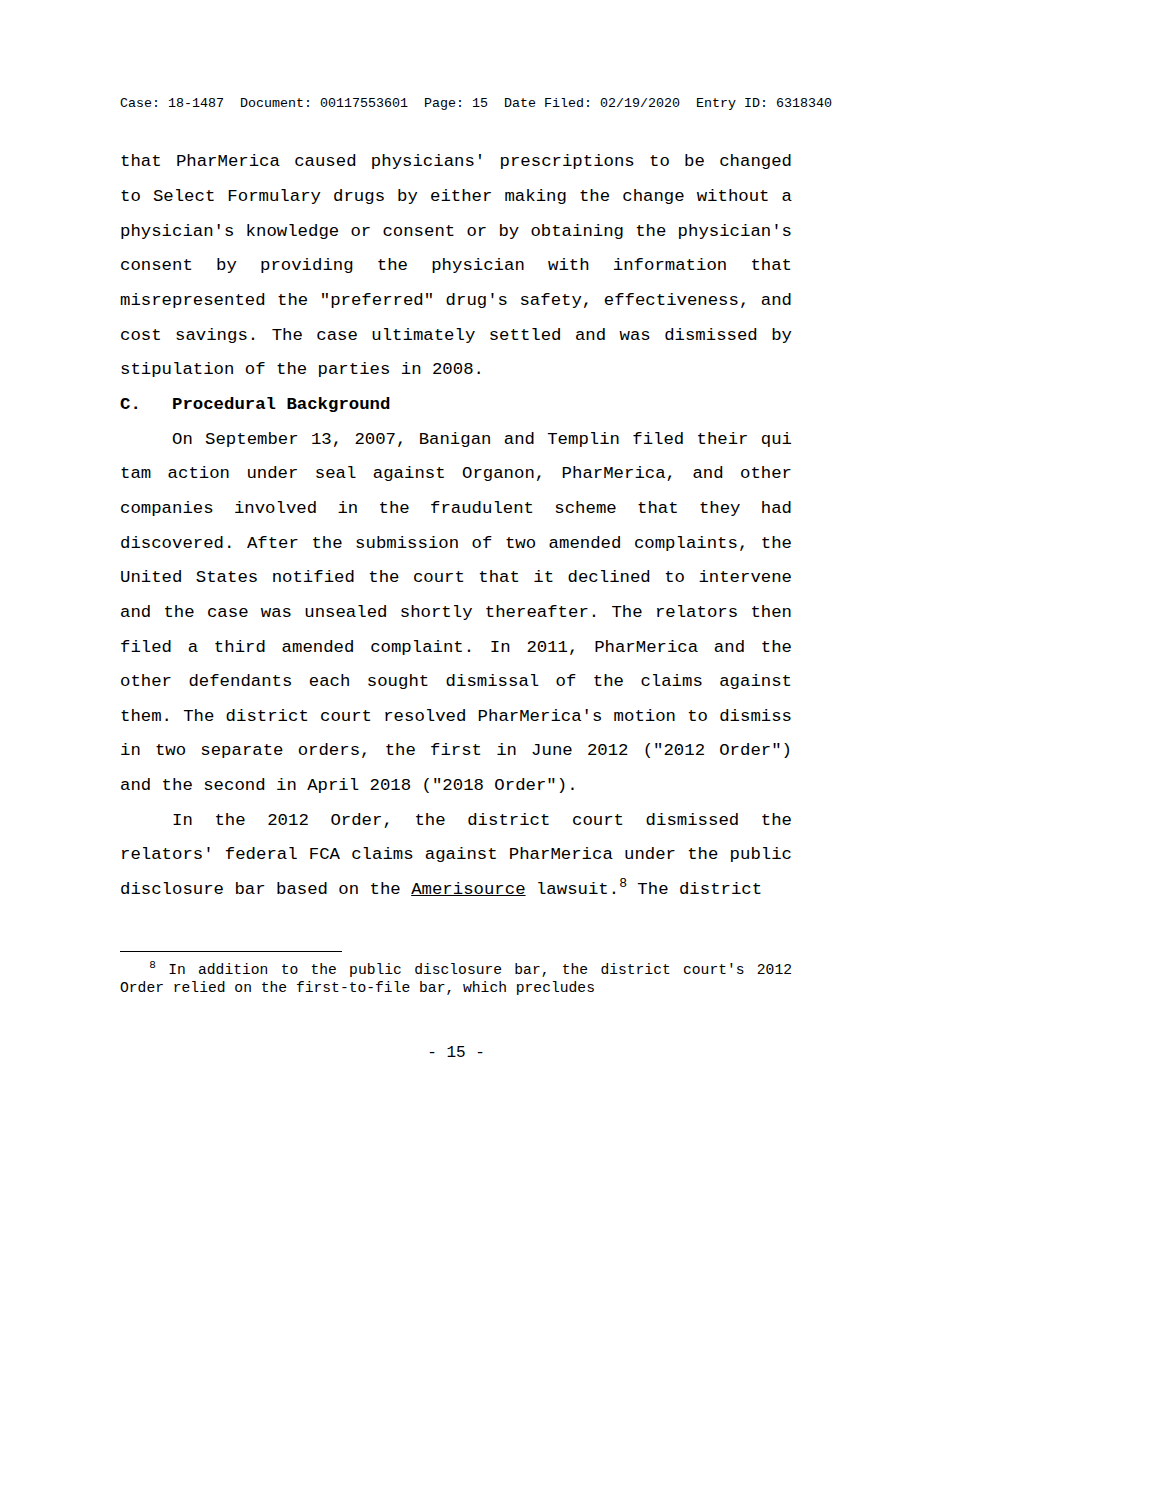Case: 18-1487 Document: 00117553601 Page: 15 Date Filed: 02/19/2020 Entry ID: 6318340
that PharMerica caused physicians' prescriptions to be changed to Select Formulary drugs by either making the change without a physician's knowledge or consent or by obtaining the physician's consent by providing the physician with information that misrepresented the "preferred" drug's safety, effectiveness, and cost savings. The case ultimately settled and was dismissed by stipulation of the parties in 2008.
C. Procedural Background
On September 13, 2007, Banigan and Templin filed their qui tam action under seal against Organon, PharMerica, and other companies involved in the fraudulent scheme that they had discovered. After the submission of two amended complaints, the United States notified the court that it declined to intervene and the case was unsealed shortly thereafter. The relators then filed a third amended complaint. In 2011, PharMerica and the other defendants each sought dismissal of the claims against them. The district court resolved PharMerica's motion to dismiss in two separate orders, the first in June 2012 ("2012 Order") and the second in April 2018 ("2018 Order").
In the 2012 Order, the district court dismissed the relators' federal FCA claims against PharMerica under the public disclosure bar based on the Amerisource lawsuit.8 The district
8 In addition to the public disclosure bar, the district court's 2012 Order relied on the first-to-file bar, which precludes
- 15 -